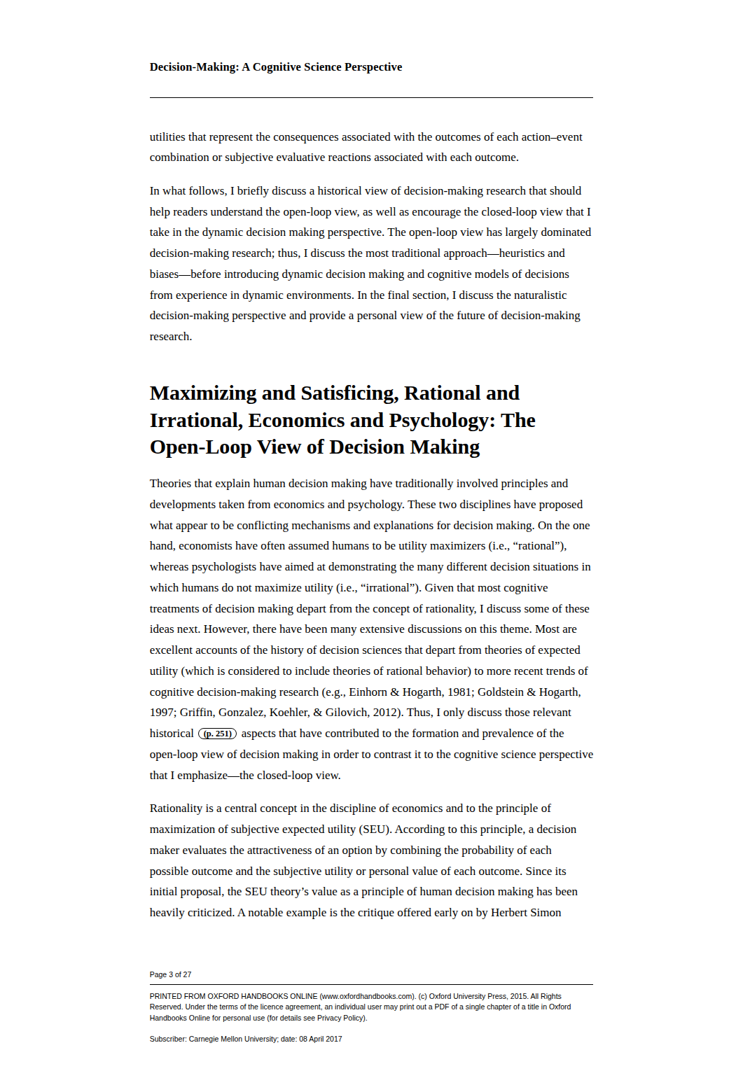Decision-Making: A Cognitive Science Perspective
utilities that represent the consequences associated with the outcomes of each action–event combination or subjective evaluative reactions associated with each outcome.
In what follows, I briefly discuss a historical view of decision-making research that should help readers understand the open-loop view, as well as encourage the closed-loop view that I take in the dynamic decision making perspective. The open-loop view has largely dominated decision-making research; thus, I discuss the most traditional approach—heuristics and biases—before introducing dynamic decision making and cognitive models of decisions from experience in dynamic environments. In the final section, I discuss the naturalistic decision-making perspective and provide a personal view of the future of decision-making research.
Maximizing and Satisficing, Rational and Irrational, Economics and Psychology: The Open-Loop View of Decision Making
Theories that explain human decision making have traditionally involved principles and developments taken from economics and psychology. These two disciplines have proposed what appear to be conflicting mechanisms and explanations for decision making. On the one hand, economists have often assumed humans to be utility maximizers (i.e., “rational”), whereas psychologists have aimed at demonstrating the many different decision situations in which humans do not maximize utility (i.e., “irrational”). Given that most cognitive treatments of decision making depart from the concept of rationality, I discuss some of these ideas next. However, there have been many extensive discussions on this theme. Most are excellent accounts of the history of decision sciences that depart from theories of expected utility (which is considered to include theories of rational behavior) to more recent trends of cognitive decision-making research (e.g., Einhorn & Hogarth, 1981; Goldstein & Hogarth, 1997; Griffin, Gonzalez, Koehler, & Gilovich, 2012). Thus, I only discuss those relevant historical (p. 251) aspects that have contributed to the formation and prevalence of the open-loop view of decision making in order to contrast it to the cognitive science perspective that I emphasize—the closed-loop view.
Rationality is a central concept in the discipline of economics and to the principle of maximization of subjective expected utility (SEU). According to this principle, a decision maker evaluates the attractiveness of an option by combining the probability of each possible outcome and the subjective utility or personal value of each outcome. Since its initial proposal, the SEU theory’s value as a principle of human decision making has been heavily criticized. A notable example is the critique offered early on by Herbert Simon
Page 3 of 27
PRINTED FROM OXFORD HANDBOOKS ONLINE (www.oxfordhandbooks.com). (c) Oxford University Press, 2015. All Rights Reserved. Under the terms of the licence agreement, an individual user may print out a PDF of a single chapter of a title in Oxford Handbooks Online for personal use (for details see Privacy Policy).
Subscriber: Carnegie Mellon University; date: 08 April 2017